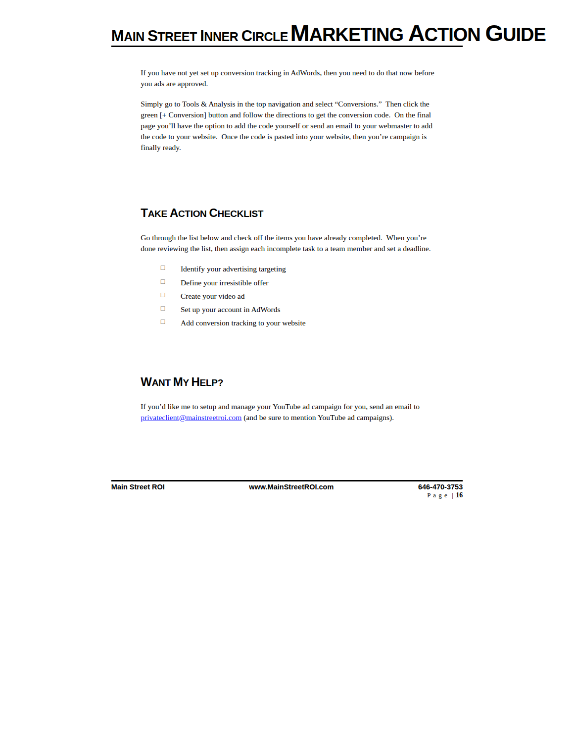MAIN STREET INNER CIRCLE MARKETING ACTION GUIDE
If you have not yet set up conversion tracking in AdWords, then you need to do that now before you ads are approved.
Simply go to Tools & Analysis in the top navigation and select “Conversions.” Then click the green [+ Conversion] button and follow the directions to get the conversion code. On the final page you’ll have the option to add the code yourself or send an email to your webmaster to add the code to your website. Once the code is pasted into your website, then you’re campaign is finally ready.
TAKE ACTION CHECKLIST
Go through the list below and check off the items you have already completed. When you’re done reviewing the list, then assign each incomplete task to a team member and set a deadline.
Identify your advertising targeting
Define your irresistible offer
Create your video ad
Set up your account in AdWords
Add conversion tracking to your website
WANT MY HELP?
If you’d like me to setup and manage your YouTube ad campaign for you, send an email to privateclient@mainstreetroi.com (and be sure to mention YouTube ad campaigns).
Main Street ROI
www.MainStreetROI.com
646-470-3753
P a g e | 16